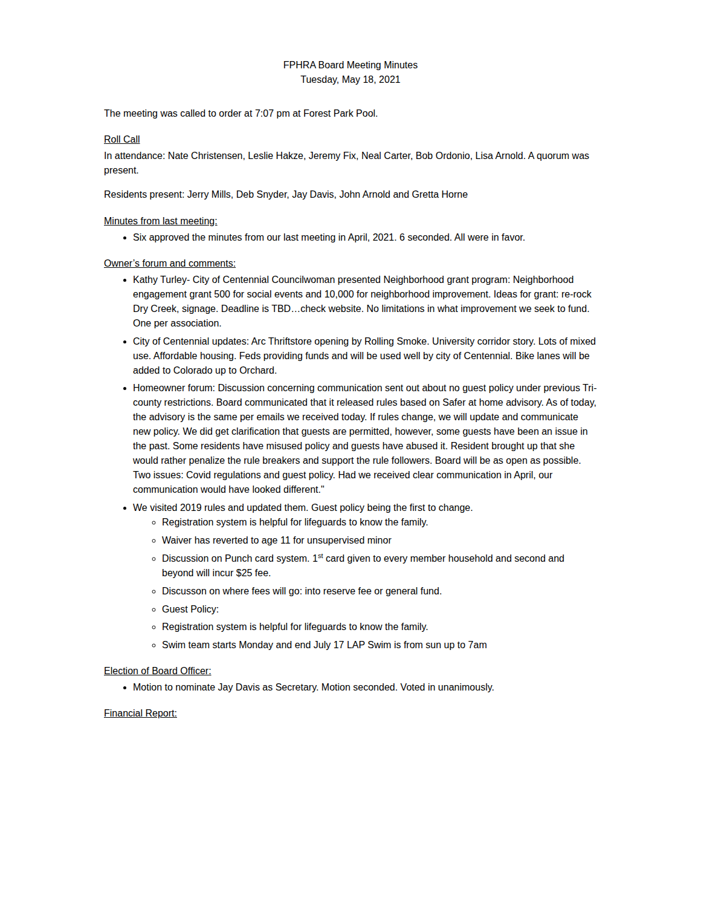FPHRA Board Meeting Minutes
Tuesday, May 18, 2021
The meeting was called to order at 7:07 pm at Forest Park Pool.
Roll Call
In attendance: Nate Christensen, Leslie Hakze, Jeremy Fix, Neal Carter, Bob Ordonio, Lisa Arnold. A quorum was present.
Residents present: Jerry Mills, Deb Snyder, Jay Davis, John Arnold and Gretta Horne
Minutes from last meeting:
Six approved the minutes from our last meeting in April, 2021. 6 seconded. All were in favor.
Owner’s forum and comments:
Kathy Turley- City of Centennial Councilwoman presented Neighborhood grant program: Neighborhood engagement grant 500 for social events and 10,000 for neighborhood improvement. Ideas for grant: re-rock Dry Creek, signage. Deadline is TBD…check website. No limitations in what improvement we seek to fund. One per association.
City of Centennial updates: Arc Thriftstore opening by Rolling Smoke. University corridor story. Lots of mixed use. Affordable housing. Feds providing funds and will be used well by city of Centennial. Bike lanes will be added to Colorado up to Orchard.
Homeowner forum: Discussion concerning communication sent out about no guest policy under previous Tri-county restrictions. Board communicated that it released rules based on Safer at home advisory. As of today, the advisory is the same per emails we received today. If rules change, we will update and communicate new policy. We did get clarification that guests are permitted, however, some guests have been an issue in the past. Some residents have misused policy and guests have abused it. Resident brought up that she would rather penalize the rule breakers and support the rule followers. Board will be as open as possible. Two issues: Covid regulations and guest policy. Had we received clear communication in April, our communication would have looked different."
We visited 2019 rules and updated them. Guest policy being the first to change.
Registration system is helpful for lifeguards to know the family.
Waiver has reverted to age 11 for unsupervised minor
Discussion on Punch card system. 1st card given to every member household and second and beyond will incur $25 fee.
Discusson on where fees will go: into reserve fee or general fund.
Guest Policy:
Registration system is helpful for lifeguards to know the family.
Swim team starts Monday and end July 17 LAP Swim is from sun up to 7am
Election of Board Officer:
Motion to nominate Jay Davis as Secretary. Motion seconded. Voted in unanimously.
Financial Report: